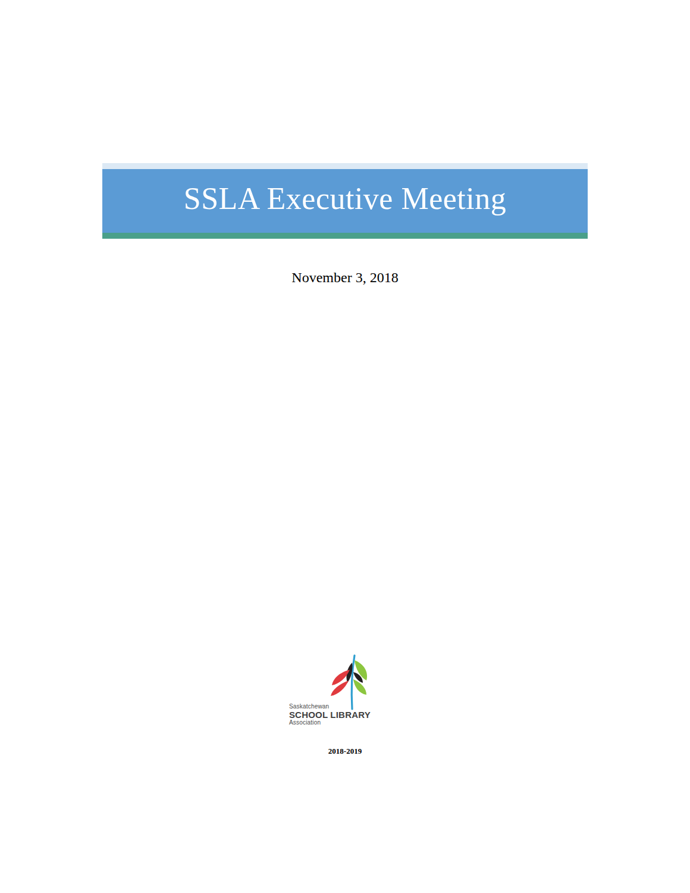SSLA Executive Meeting
November 3, 2018
Saskatchewan
SCHOOL LIBRARY
Association
2018-2019